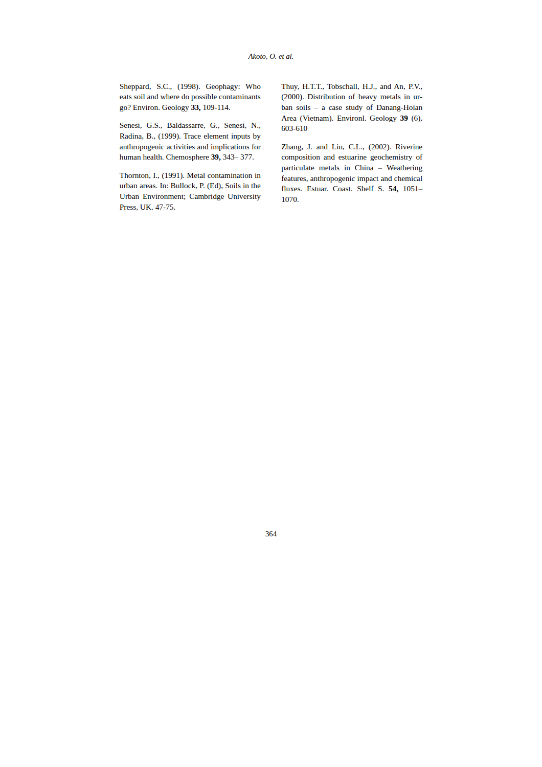Akoto, O. et al.
Sheppard, S.C., (1998). Geophagy: Who eats soil and where do possible contaminants go? Environ. Geology 33, 109-114.
Senesi, G.S., Baldassarre, G., Senesi, N., Radina, B., (1999). Trace element inputs by anthropogenic activities and implications for human health. Chemosphere 39, 343– 377.
Thornton, I., (1991). Metal contamination in urban areas. In: Bullock, P. (Ed), Soils in the Urban Environment; Cambridge University Press, UK. 47-75.
Thuy, H.T.T., Tobschall, H.J., and An, P.V., (2000). Distribution of heavy metals in urban soils – a case study of Danang-Hoian Area (Vietnam). Environl. Geology 39 (6), 603-610
Zhang, J. and Liu, C.L., (2002). Riverine composition and estuarine geochemistry of particulate metals in China – Weathering features, anthropogenic impact and chemical fluxes. Estuar. Coast. Shelf S. 54, 1051–1070.
364